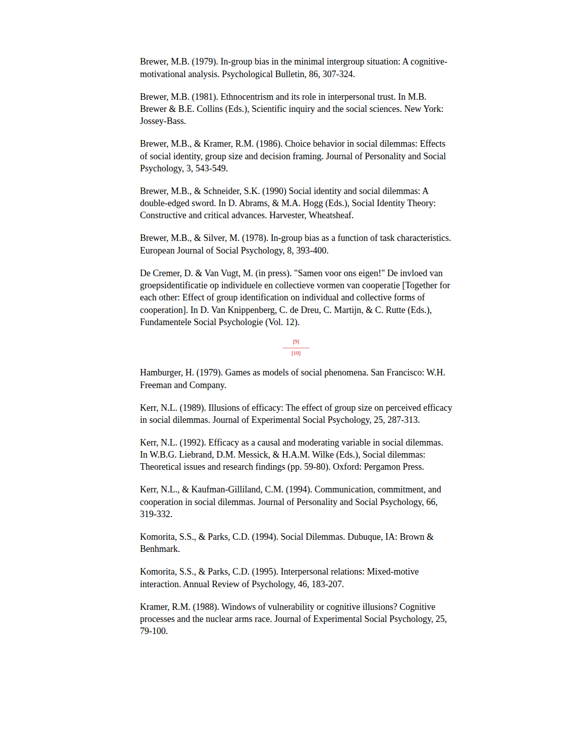Brewer, M.B. (1979). In-group bias in the minimal intergroup situation: A cognitive-motivational analysis. Psychological Bulletin, 86, 307-324.
Brewer, M.B. (1981). Ethnocentrism and its role in interpersonal trust. In M.B. Brewer & B.E. Collins (Eds.), Scientific inquiry and the social sciences. New York: Jossey-Bass.
Brewer, M.B., & Kramer, R.M. (1986). Choice behavior in social dilemmas: Effects of social identity, group size and decision framing. Journal of Personality and Social Psychology, 3, 543-549.
Brewer, M.B., & Schneider, S.K. (1990) Social identity and social dilemmas: A double-edged sword. In D. Abrams, & M.A. Hogg (Eds.), Social Identity Theory: Constructive and critical advances. Harvester, Wheatsheaf.
Brewer, M.B., & Silver, M. (1978). In-group bias as a function of task characteristics. European Journal of Social Psychology, 8, 393-400.
De Cremer, D. & Van Vugt, M. (in press). "Samen voor ons eigen!" De invloed van groepsidentificatie op individuele en collectieve vormen van cooperatie [Together for each other: Effect of group identification on individual and collective forms of cooperation]. In D. Van Knippenberg, C. de Dreu, C. Martijn, & C. Rutte (Eds.), Fundamentele Social Psychologie (Vol. 12).
[9] --------------- [10]
Hamburger, H. (1979). Games as models of social phenomena. San Francisco: W.H. Freeman and Company.
Kerr, N.L. (1989). Illusions of efficacy: The effect of group size on perceived efficacy in social dilemmas. Journal of Experimental Social Psychology, 25, 287-313.
Kerr, N.L. (1992). Efficacy as a causal and moderating variable in social dilemmas. In W.B.G. Liebrand, D.M. Messick, & H.A.M. Wilke (Eds.), Social dilemmas: Theoretical issues and research findings (pp. 59-80). Oxford: Pergamon Press.
Kerr, N.L., & Kaufman-Gilliland, C.M. (1994). Communication, commitment, and cooperation in social dilemmas. Journal of Personality and Social Psychology, 66, 319-332.
Komorita, S.S., & Parks, C.D. (1994). Social Dilemmas. Dubuque, IA: Brown & Benhmark.
Komorita, S.S., & Parks, C.D. (1995). Interpersonal relations: Mixed-motive interaction. Annual Review of Psychology, 46, 183-207.
Kramer, R.M. (1988). Windows of vulnerability or cognitive illusions? Cognitive processes and the nuclear arms race. Journal of Experimental Social Psychology, 25, 79-100.